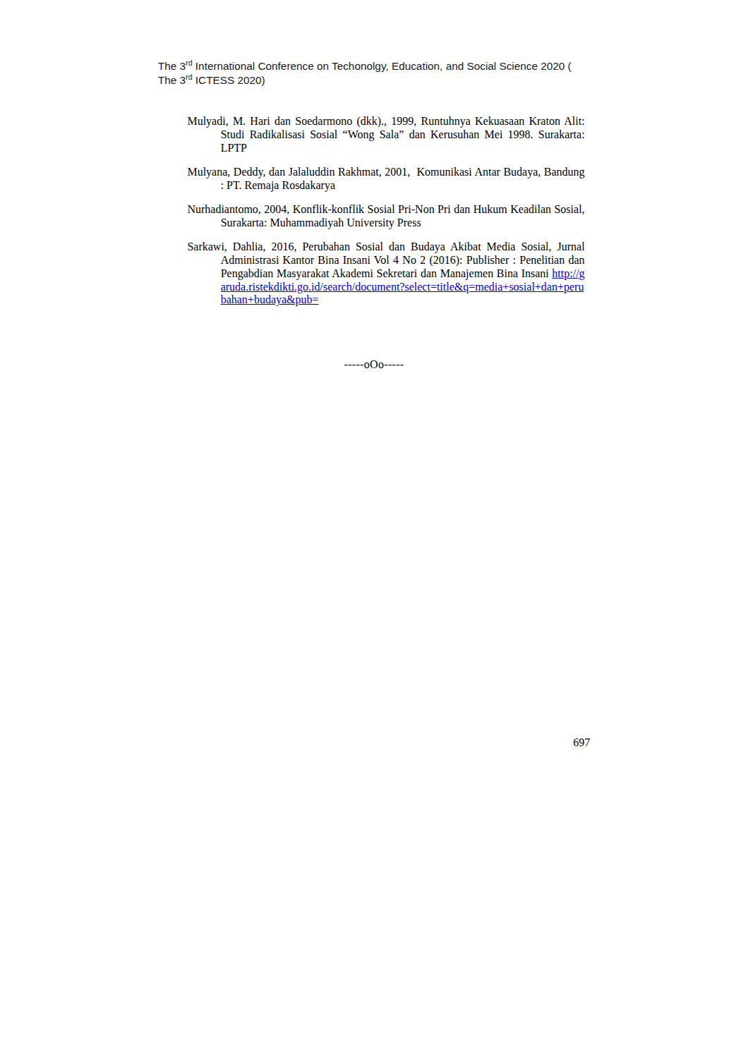The 3rd International Conference on Techonolgy, Education, and Social Science 2020 ( The 3rd ICTESS 2020)
Mulyadi, M. Hari dan Soedarmono (dkk)., 1999, Runtuhnya Kekuasaan Kraton Alit: Studi Radikalisasi Sosial “Wong Sala” dan Kerusuhan Mei 1998. Surakarta: LPTP
Mulyana, Deddy, dan Jalaluddin Rakhmat, 2001, Komunikasi Antar Budaya, Bandung : PT. Remaja Rosdakarya
Nurhadiantomo, 2004, Konflik-konflik Sosial Pri-Non Pri dan Hukum Keadilan Sosial, Surakarta: Muhammadiyah University Press
Sarkawi, Dahlia, 2016, Perubahan Sosial dan Budaya Akibat Media Sosial, Jurnal Administrasi Kantor Bina Insani Vol 4 No 2 (2016): Publisher : Penelitian dan Pengabdian Masyarakat Akademi Sekretari dan Manajemen Bina Insani http://garuda.ristekdikti.go.id/search/document?select=title&q=media+sosial+dan+perubahan+budaya&pub=
-----oOo-----
697